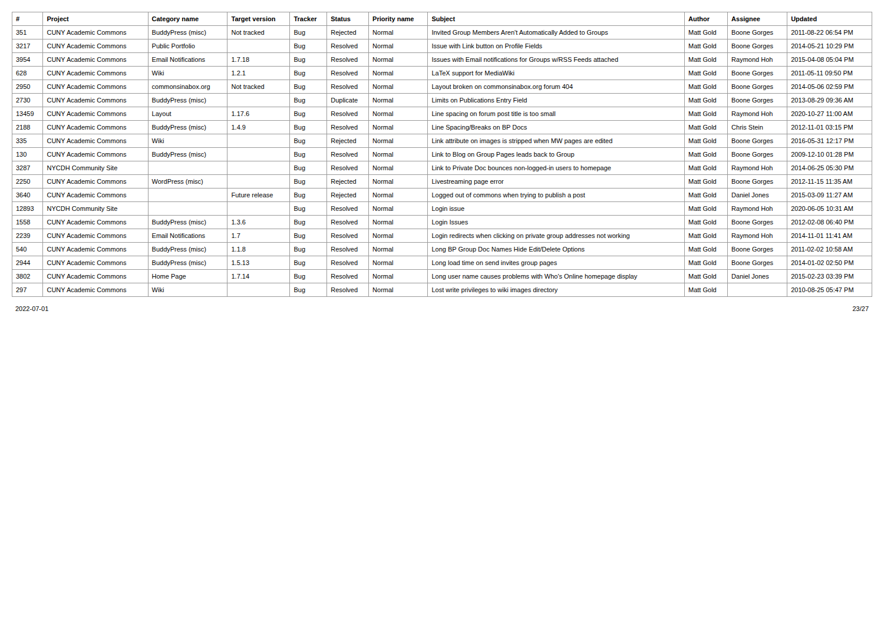| # | Project | Category name | Target version | Tracker | Status | Priority name | Subject | Author | Assignee | Updated |
| --- | --- | --- | --- | --- | --- | --- | --- | --- | --- | --- |
| 351 | CUNY Academic Commons | BuddyPress (misc) | Not tracked | Bug | Rejected | Normal | Invited Group Members Aren't Automatically Added to Groups | Matt Gold | Boone Gorges | 2011-08-22 06:54 PM |
| 3217 | CUNY Academic Commons | Public Portfolio | | Bug | Resolved | Normal | Issue with Link button on Profile Fields | Matt Gold | Boone Gorges | 2014-05-21 10:29 PM |
| 3954 | CUNY Academic Commons | Email Notifications | 1.7.18 | Bug | Resolved | Normal | Issues with Email notifications for Groups w/RSS Feeds attached | Matt Gold | Raymond Hoh | 2015-04-08 05:04 PM |
| 628 | CUNY Academic Commons | Wiki | 1.2.1 | Bug | Resolved | Normal | LaTeX support for MediaWiki | Matt Gold | Boone Gorges | 2011-05-11 09:50 PM |
| 2950 | CUNY Academic Commons | commonsinabox.org | Not tracked | Bug | Resolved | Normal | Layout broken on commonsinabox.org forum 404 | Matt Gold | Boone Gorges | 2014-05-06 02:59 PM |
| 2730 | CUNY Academic Commons | BuddyPress (misc) | | Bug | Duplicate | Normal | Limits on Publications Entry Field | Matt Gold | Boone Gorges | 2013-08-29 09:36 AM |
| 13459 | CUNY Academic Commons | Layout | 1.17.6 | Bug | Resolved | Normal | Line spacing on forum post title is too small | Matt Gold | Raymond Hoh | 2020-10-27 11:00 AM |
| 2188 | CUNY Academic Commons | BuddyPress (misc) | 1.4.9 | Bug | Resolved | Normal | Line Spacing/Breaks on BP Docs | Matt Gold | Chris Stein | 2012-11-01 03:15 PM |
| 335 | CUNY Academic Commons | Wiki | | Bug | Rejected | Normal | Link attribute on images is stripped when MW pages are edited | Matt Gold | Boone Gorges | 2016-05-31 12:17 PM |
| 130 | CUNY Academic Commons | BuddyPress (misc) | | Bug | Resolved | Normal | Link to Blog on Group Pages leads back to Group | Matt Gold | Boone Gorges | 2009-12-10 01:28 PM |
| 3287 | NYCDH Community Site | | | Bug | Resolved | Normal | Link to Private Doc bounces non-logged-in users to homepage | Matt Gold | Raymond Hoh | 2014-06-25 05:30 PM |
| 2250 | CUNY Academic Commons | WordPress (misc) | | Bug | Rejected | Normal | Livestreaming page error | Matt Gold | Boone Gorges | 2012-11-15 11:35 AM |
| 3640 | CUNY Academic Commons | | Future release | Bug | Rejected | Normal | Logged out of commons when trying to publish a post | Matt Gold | Daniel Jones | 2015-03-09 11:27 AM |
| 12893 | NYCDH Community Site | | | Bug | Resolved | Normal | Login issue | Matt Gold | Raymond Hoh | 2020-06-05 10:31 AM |
| 1558 | CUNY Academic Commons | BuddyPress (misc) | 1.3.6 | Bug | Resolved | Normal | Login Issues | Matt Gold | Boone Gorges | 2012-02-08 06:40 PM |
| 2239 | CUNY Academic Commons | Email Notifications | 1.7 | Bug | Resolved | Normal | Login redirects when clicking on private group addresses not working | Matt Gold | Raymond Hoh | 2014-11-01 11:41 AM |
| 540 | CUNY Academic Commons | BuddyPress (misc) | 1.1.8 | Bug | Resolved | Normal | Long BP Group Doc Names Hide Edit/Delete Options | Matt Gold | Boone Gorges | 2011-02-02 10:58 AM |
| 2944 | CUNY Academic Commons | BuddyPress (misc) | 1.5.13 | Bug | Resolved | Normal | Long load time on send invites group pages | Matt Gold | Boone Gorges | 2014-01-02 02:50 PM |
| 3802 | CUNY Academic Commons | Home Page | 1.7.14 | Bug | Resolved | Normal | Long user name causes problems with Who's Online homepage display | Matt Gold | Daniel Jones | 2015-02-23 03:39 PM |
| 297 | CUNY Academic Commons | Wiki | | Bug | Resolved | Normal | Lost write privileges to wiki images directory | Matt Gold | | 2010-08-25 05:47 PM |
| 2022-07-01 | 23/27 |